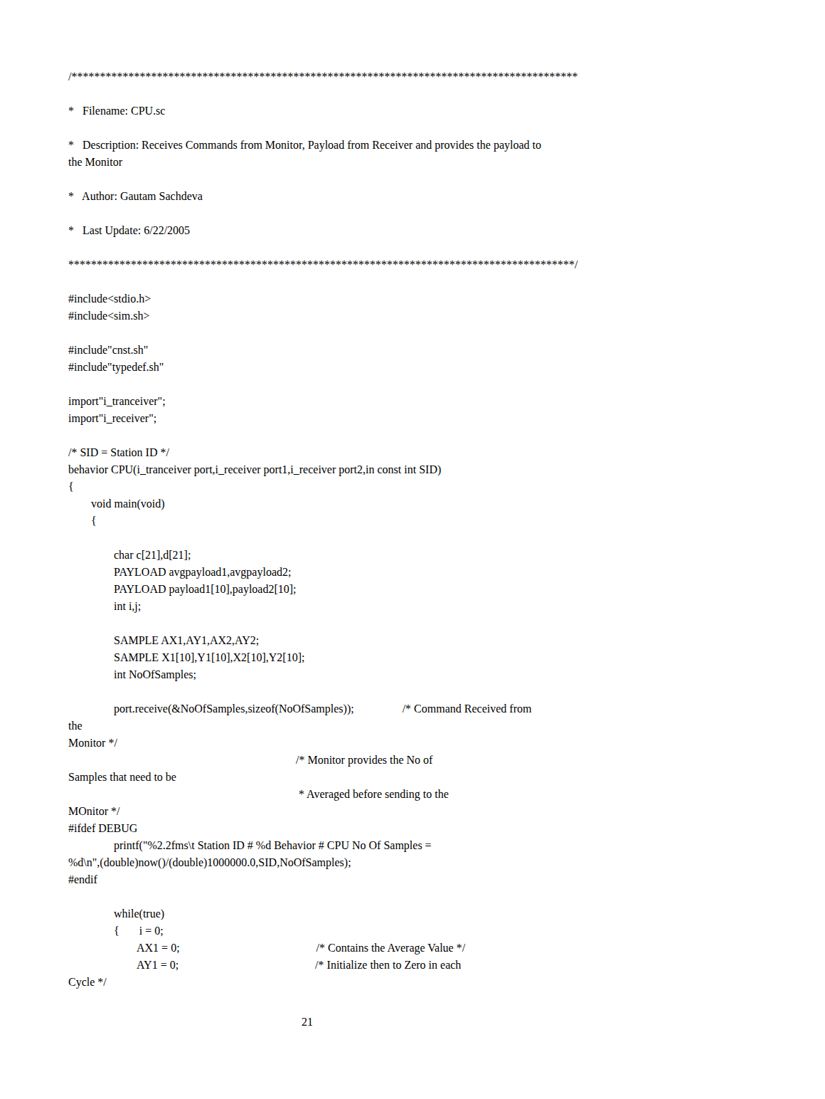/*****************************************************************************************

*   Filename: CPU.sc

*   Description: Receives Commands from Monitor, Payload from Receiver and provides the payload to the Monitor

*   Author: Gautam Sachdeva

*   Last Update: 6/22/2005

*****************************************************************************************/

#include<stdio.h>
#include<sim.sh>

#include"cnst.sh"
#include"typedef.sh"

import"i_tranceiver";
import"i_receiver";

/* SID = Station ID */
behavior CPU(i_tranceiver port,i_receiver port1,i_receiver port2,in const int SID)
{
        void main(void)
        {

                char c[21],d[21];
                PAYLOAD avgpayload1,avgpayload2;
                PAYLOAD payload1[10],payload2[10];
                int i,j;

                SAMPLE AX1,AY1,AX2,AY2;
                SAMPLE X1[10],Y1[10],X2[10],Y2[10];
                int NoOfSamples;

                port.receive(&NoOfSamples,sizeof(NoOfSamples));                 /* Command Received from the
Monitor */
                                                                                /* Monitor provides the No of
Samples that need to be
                                                                                 * Averaged before sending to the
MOnitor */
#ifdef DEBUG
                printf("%2.2fms\t Station ID # %d Behavior # CPU No Of Samples =
%d\n",(double)now()/(double)1000000.0,SID,NoOfSamples);
#endif

                while(true)
                {       i = 0;
                        AX1 = 0;                                                /* Contains the Average Value */
                        AY1 = 0;                                                /* Initialize then to Zero in each
Cycle */
21